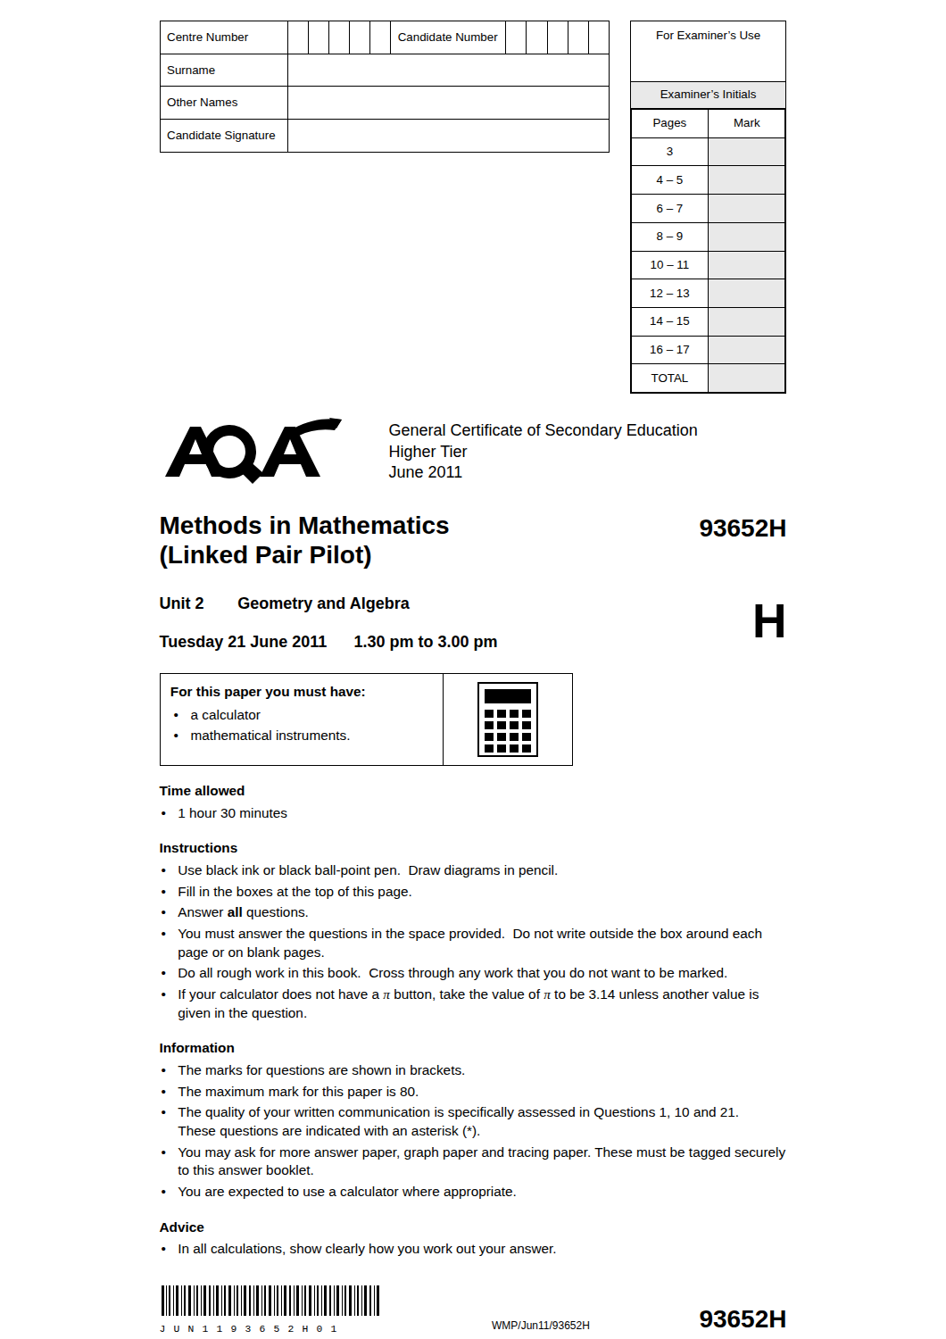| Centre Number | | | | | | Candidate Number | | | | | |
| Surname | |
| Other Names | |
| Candidate Signature | |
For Examiner’s Use
Examiner’s Initials
| Pages | Mark |
| --- | --- |
| 3 | |
| 4 – 5 | |
| 6 – 7 | |
| 8 – 9 | |
| 10 – 11 | |
| 12 – 13 | |
| 14 – 15 | |
| 16 – 17 | |
| TOTAL | |
General Certificate of Secondary Education
Higher Tier
June 2011
Methods in Mathematics
(Linked Pair Pilot)
93652H
Unit 2 Geometry and Algebra
Tuesday 21 June 2011 1.30 pm to 3.00 pm
H
For this paper you must have:
a calculator
mathematical instruments.
Time allowed
1 hour 30 minutes
Instructions
Use black ink or black ball-point pen. Draw diagrams in pencil.
Fill in the boxes at the top of this page.
Answer all questions.
You must answer the questions in the space provided. Do not write outside the box around each page or on blank pages.
Do all rough work in this book. Cross through any work that you do not want to be marked.
If your calculator does not have a π button, take the value of π to be 3.14 unless another value is given in the question.
Information
The marks for questions are shown in brackets.
The maximum mark for this paper is 80.
The quality of your written communication is specifically assessed in Questions 1, 10 and 21.
These questions are indicated with an asterisk (*).
You may ask for more answer paper, graph paper and tracing paper. These must be tagged securely to this answer booklet.
You are expected to use a calculator where appropriate.
Advice
In all calculations, show clearly how you work out your answer.
J U N 1 1 9 3 6 5 2 H 0 1
WMP/Jun11/93652H
93652H